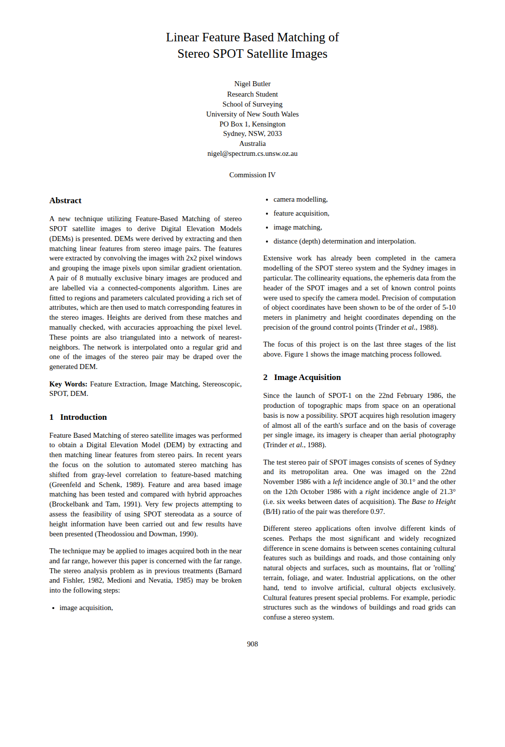Linear Feature Based Matching of
Stereo SPOT Satellite Images
Nigel Butler
Research Student
School of Surveying
University of New South Wales
PO Box 1, Kensington
Sydney, NSW, 2033
Australia
nigel@spectrum.cs.unsw.oz.au
Commission IV
Abstract
A new technique utilizing Feature-Based Matching of stereo SPOT satellite images to derive Digital Elevation Models (DEMs) is presented. DEMs were derived by extracting and then matching linear features from stereo image pairs. The features were extracted by convolving the images with 2x2 pixel windows and grouping the image pixels upon similar gradient orientation. A pair of 8 mutually exclusive binary images are produced and are labelled via a connected-components algorithm. Lines are fitted to regions and parameters calculated providing a rich set of attributes, which are then used to match corresponding features in the stereo images. Heights are derived from these matches and manually checked, with accuracies approaching the pixel level. These points are also triangulated into a network of nearest-neighbors. The network is interpolated onto a regular grid and one of the images of the stereo pair may be draped over the generated DEM.
Key Words: Feature Extraction, Image Matching, Stereoscopic, SPOT, DEM.
1 Introduction
Feature Based Matching of stereo satellite images was performed to obtain a Digital Elevation Model (DEM) by extracting and then matching linear features from stereo pairs. In recent years the focus on the solution to automated stereo matching has shifted from gray-level correlation to feature-based matching (Greenfeld and Schenk, 1989). Feature and area based image matching has been tested and compared with hybrid approaches (Brockelbank and Tam, 1991). Very few projects attempting to assess the feasibility of using SPOT stereodata as a source of height information have been carried out and few results have been presented (Theodossiou and Dowman, 1990).
The technique may be applied to images acquired both in the near and far range, however this paper is concerned with the far range. The stereo analysis problem as in previous treatments (Barnard and Fishler, 1982, Medioni and Nevatia, 1985) may be broken into the following steps:
image acquisition,
camera modelling,
feature acquisition,
image matching,
distance (depth) determination and interpolation.
Extensive work has already been completed in the camera modelling of the SPOT stereo system and the Sydney images in particular. The collinearity equations, the ephemeris data from the header of the SPOT images and a set of known control points were used to specify the camera model. Precision of computation of object coordinates have been shown to be of the order of 5-10 meters in planimetry and height coordinates depending on the precision of the ground control points (Trinder et al., 1988).
The focus of this project is on the last three stages of the list above. Figure 1 shows the image matching process followed.
2 Image Acquisition
Since the launch of SPOT-1 on the 22nd February 1986, the production of topographic maps from space on an operational basis is now a possibility. SPOT acquires high resolution imagery of almost all of the earth's surface and on the basis of coverage per single image, its imagery is cheaper than aerial photography (Trinder et al., 1988).
The test stereo pair of SPOT images consists of scenes of Sydney and its metropolitan area. One was imaged on the 22nd November 1986 with a left incidence angle of 30.1° and the other on the 12th October 1986 with a right incidence angle of 21.3° (i.e. six weeks between dates of acquisition). The Base to Height (B/H) ratio of the pair was therefore 0.97.
Different stereo applications often involve different kinds of scenes. Perhaps the most significant and widely recognized difference in scene domains is between scenes containing cultural features such as buildings and roads, and those containing only natural objects and surfaces, such as mountains, flat or 'rolling' terrain, foliage, and water. Industrial applications, on the other hand, tend to involve artificial, cultural objects exclusively. Cultural features present special problems. For example, periodic structures such as the windows of buildings and road grids can confuse a stereo system.
908